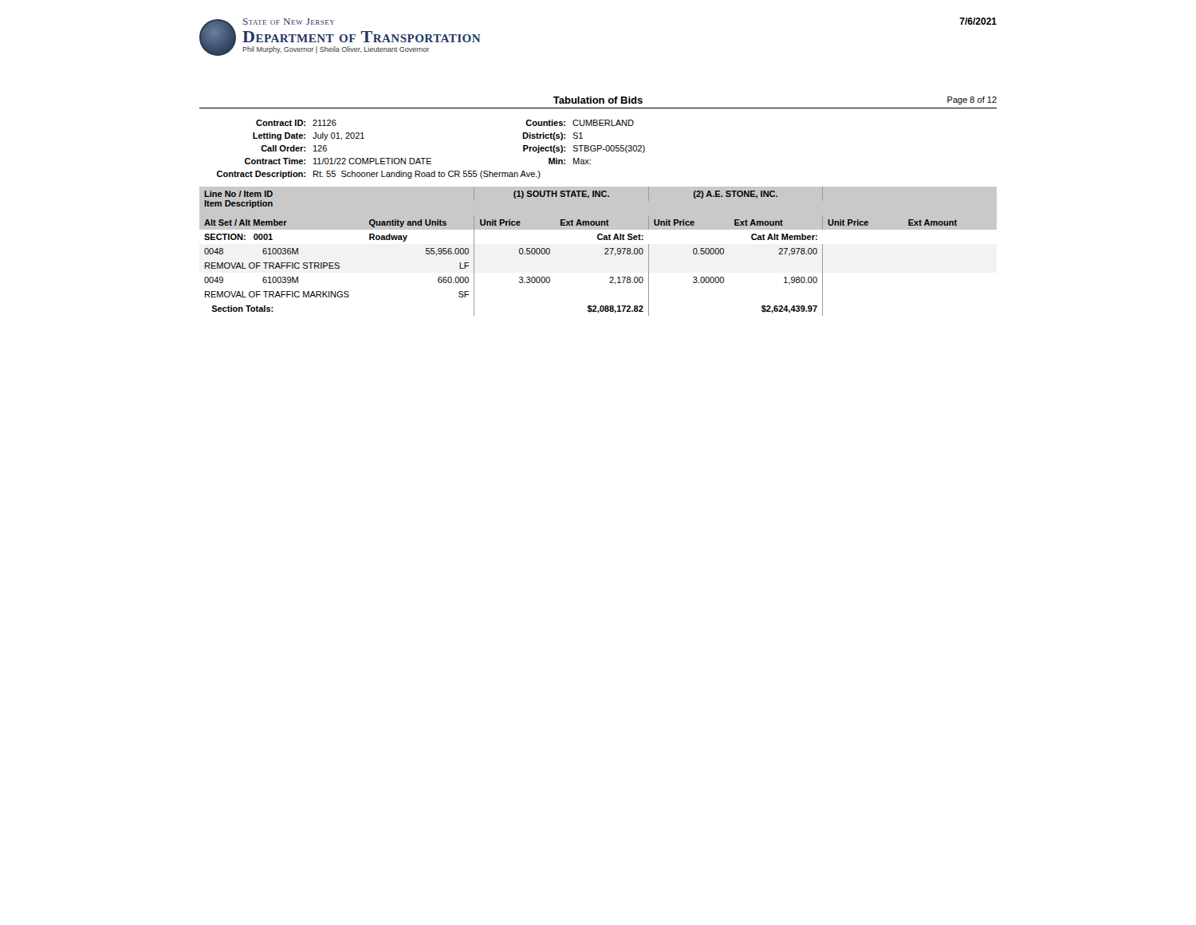7/6/2021
State of New Jersey
Department of Transportation
Phil Murphy, Governor | Sheila Oliver, Lieutenant Governor
Tabulation of Bids
Page 8 of 12
| Contract ID: | 21126 | Counties: | CUMBERLAND |
| Letting Date: | July 01, 2021 | District(s): | S1 |
| Call Order: | 126 | Project(s): | STBGP-0055(302) |
| Contract Time: | 11/01/22 COMPLETION DATE | Min: | Max: |
| Contract Description: | Rt. 55 Schooner Landing Road to CR 555 (Sherman Ave.) |
| Line No / Item ID Item Description | (1) SOUTH STATE, INC. | (2) A.E. STONE, INC. | |
| Alt Set / Alt Member | Quantity and Units | Unit Price | Ext Amount | Unit Price | Ext Amount | Unit Price | Ext Amount |
| SECTION: 0001 | Roadway | Cat Alt Set: | Cat Alt Member: | |
| 0048 | 610036M | 55,956.000 | 0.50000 | 27,978.00 | 0.50000 | 27,978.00 | | |
| REMOVAL OF TRAFFIC STRIPES | LF | | | | | | |
| 0049 | 610039M | 660.000 | 3.30000 | 2,178.00 | 3.00000 | 1,980.00 | | |
| REMOVAL OF TRAFFIC MARKINGS | SF | | | | | | |
| Section Totals: | | $2,088,172.82 | | $2,624,439.97 | | |